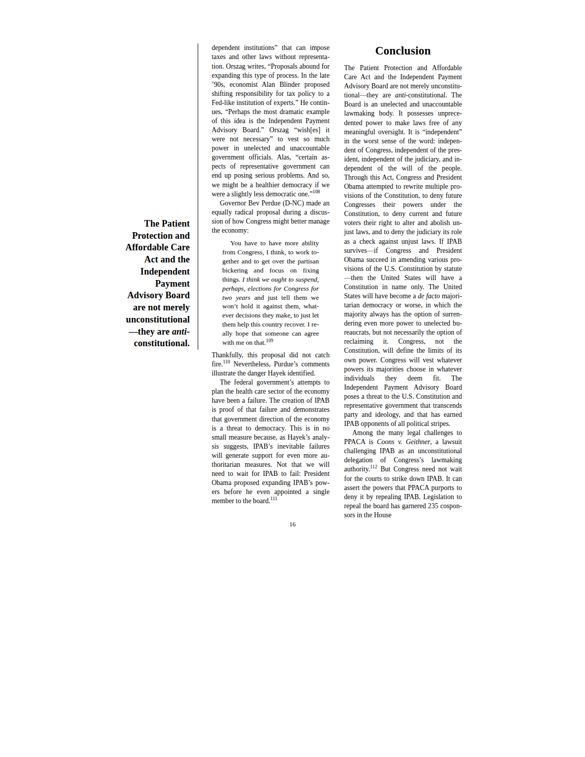The Patient Protection and Affordable Care Act and the Independent Payment Advisory Board are not merely unconstitutional—they are anti-constitutional.
dependent institutions” that can impose taxes and other laws without representation. Orszag writes, “Proposals abound for expanding this type of process. In the late ’90s, economist Alan Blinder proposed shifting responsibility for tax policy to a Fed-like institution of experts.” He continues, “Perhaps the most dramatic example of this idea is the Independent Payment Advisory Board.” Orszag “wish[es] it were not necessary” to vest so much power in unelected and unaccountable government officials. Alas, “certain aspects of representative government can end up posing serious problems. And so, we might be a healthier democracy if we were a slightly less democratic one.”108
Governor Bev Perdue (D-NC) made an equally radical proposal during a discussion of how Congress might better manage the economy:
You have to have more ability from Congress, I think, to work together and to get over the partisan bickering and focus on fixing things. I think we ought to suspend, perhaps, elections for Congress for two years and just tell them we won’t hold it against them, whatever decisions they make, to just let them help this country recover. I really hope that someone can agree with me on that.109
Thankfully, this proposal did not catch fire.110 Nevertheless, Purdue’s comments illustrate the danger Hayek identified.
The federal government’s attempts to plan the health care sector of the economy have been a failure. The creation of IPAB is proof of that failure and demonstrates that government direction of the economy is a threat to democracy. This is in no small measure because, as Hayek’s analysis suggests, IPAB’s inevitable failures will generate support for even more authoritarian measures. Not that we will need to wait for IPAB to fail: President Obama proposed expanding IPAB’s powers before he even appointed a single member to the board.111
Conclusion
The Patient Protection and Affordable Care Act and the Independent Payment Advisory Board are not merely unconstitutional—they are anti-constitutional. The Board is an unelected and unaccountable lawmaking body. It possesses unprecedented power to make laws free of any meaningful oversight. It is “independent” in the worst sense of the word: independent of Congress, independent of the president, independent of the judiciary, and independent of the will of the people. Through this Act, Congress and President Obama attempted to rewrite multiple provisions of the Constitution, to deny future Congresses their powers under the Constitution, to deny current and future voters their right to alter and abolish unjust laws, and to deny the judiciary its role as a check against unjust laws. If IPAB survives—if Congress and President Obama succeed in amending various provisions of the U.S. Constitution by statute—then the United States will have a Constitution in name only. The United States will have become a de facto majoritarian democracy or worse, in which the majority always has the option of surrendering even more power to unelected bureaucrats, but not necessarily the option of reclaiming it. Congress, not the Constitution, will define the limits of its own power. Congress will vest whatever powers its majorities choose in whatever individuals they deem fit. The Independent Payment Advisory Board poses a threat to the U.S. Constitution and representative government that transcends party and ideology, and that has earned IPAB opponents of all political stripes.
Among the many legal challenges to PPACA is Coons v. Geithner, a lawsuit challenging IPAB as an unconstitutional delegation of Congress’s lawmaking authority.112 But Congress need not wait for the courts to strike down IPAB. It can assert the powers that PPACA purports to deny it by repealing IPAB. Legislation to repeal the board has garnered 235 cosponsors in the House
16